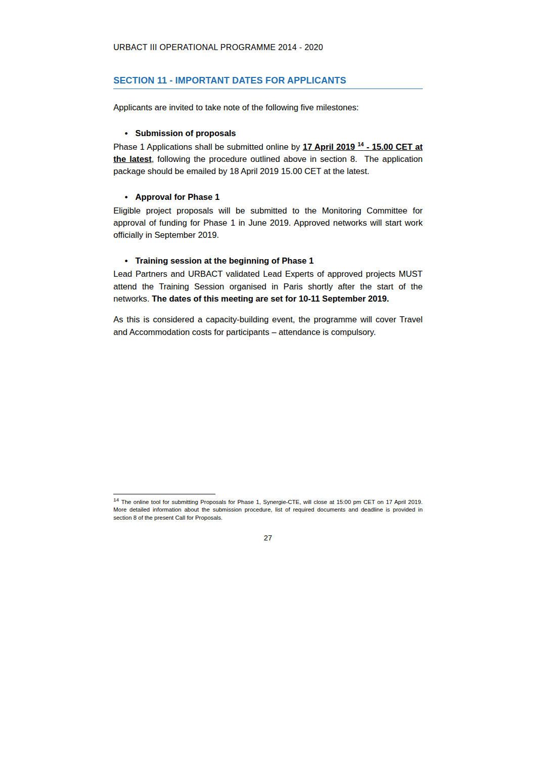URBACT III OPERATIONAL PROGRAMME 2014 - 2020
SECTION 11 - IMPORTANT DATES FOR APPLICANTS
Applicants are invited to take note of the following five milestones:
Submission of proposals
Phase 1 Applications shall be submitted online by 17 April 2019 14 - 15.00 CET at the latest, following the procedure outlined above in section 8. The application package should be emailed by 18 April 2019 15.00 CET at the latest.
Approval for Phase 1
Eligible project proposals will be submitted to the Monitoring Committee for approval of funding for Phase 1 in June 2019. Approved networks will start work officially in September 2019.
Training session at the beginning of Phase 1
Lead Partners and URBACT validated Lead Experts of approved projects MUST attend the Training Session organised in Paris shortly after the start of the networks. The dates of this meeting are set for 10-11 September 2019.
As this is considered a capacity-building event, the programme will cover Travel and Accommodation costs for participants – attendance is compulsory.
14 The online tool for submitting Proposals for Phase 1, Synergie-CTE, will close at 15:00 pm CET on 17 April 2019. More detailed information about the submission procedure, list of required documents and deadline is provided in section 8 of the present Call for Proposals.
27